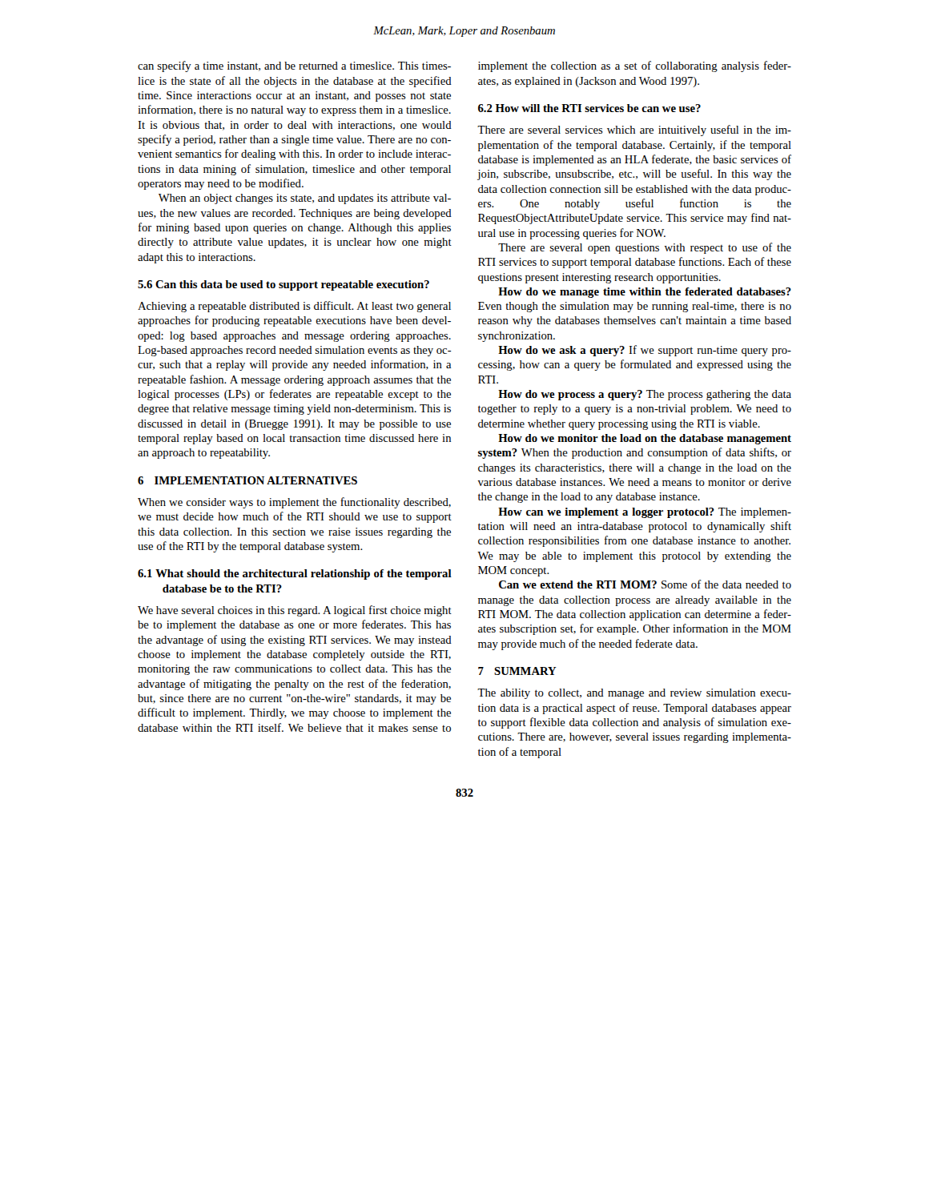McLean, Mark, Loper and Rosenbaum
can specify a time instant, and be returned a timeslice. This timeslice is the state of all the objects in the database at the specified time. Since interactions occur at an instant, and posses not state information, there is no natural way to express them in a timeslice. It is obvious that, in order to deal with interactions, one would specify a period, rather than a single time value. There are no convenient semantics for dealing with this. In order to include interactions in data mining of simulation, timeslice and other temporal operators may need to be modified.
When an object changes its state, and updates its attribute values, the new values are recorded. Techniques are being developed for mining based upon queries on change. Although this applies directly to attribute value updates, it is unclear how one might adapt this to interactions.
5.6 Can this data be used to support repeatable execution?
Achieving a repeatable distributed is difficult. At least two general approaches for producing repeatable executions have been developed: log based approaches and message ordering approaches. Log-based approaches record needed simulation events as they occur, such that a replay will provide any needed information, in a repeatable fashion. A message ordering approach assumes that the logical processes (LPs) or federates are repeatable except to the degree that relative message timing yield non-determinism. This is discussed in detail in (Bruegge 1991). It may be possible to use temporal replay based on local transaction time discussed here in an approach to repeatability.
6 IMPLEMENTATION ALTERNATIVES
When we consider ways to implement the functionality described, we must decide how much of the RTI should we use to support this data collection. In this section we raise issues regarding the use of the RTI by the temporal database system.
6.1 What should the architectural relationship of the temporal database be to the RTI?
We have several choices in this regard. A logical first choice might be to implement the database as one or more federates. This has the advantage of using the existing RTI services. We may instead choose to implement the database completely outside the RTI, monitoring the raw communications to collect data. This has the advantage of mitigating the penalty on the rest of the federation, but, since there are no current "on-the-wire" standards, it may be difficult to implement. Thirdly, we may choose to implement the database within the RTI itself. We believe that it makes sense to implement the collection as a set of collaborating analysis federates, as explained in (Jackson and Wood 1997).
6.2 How will the RTI services be can we use?
There are several services which are intuitively useful in the implementation of the temporal database. Certainly, if the temporal database is implemented as an HLA federate, the basic services of join, subscribe, unsubscribe, etc., will be useful. In this way the data collection connection sill be established with the data producers. One notably useful function is the RequestObjectAttributeUpdate service. This service may find natural use in processing queries for NOW.
There are several open questions with respect to use of the RTI services to support temporal database functions. Each of these questions present interesting research opportunities.
How do we manage time within the federated databases? Even though the simulation may be running real-time, there is no reason why the databases themselves can't maintain a time based synchronization.
How do we ask a query? If we support run-time query processing, how can a query be formulated and expressed using the RTI.
How do we process a query? The process gathering the data together to reply to a query is a non-trivial problem. We need to determine whether query processing using the RTI is viable.
How do we monitor the load on the database management system? When the production and consumption of data shifts, or changes its characteristics, there will a change in the load on the various database instances. We need a means to monitor or derive the change in the load to any database instance.
How can we implement a logger protocol? The implementation will need an intra-database protocol to dynamically shift collection responsibilities from one database instance to another. We may be able to implement this protocol by extending the MOM concept.
Can we extend the RTI MOM? Some of the data needed to manage the data collection process are already available in the RTI MOM. The data collection application can determine a federates subscription set, for example. Other information in the MOM may provide much of the needed federate data.
7 SUMMARY
The ability to collect, and manage and review simulation execution data is a practical aspect of reuse. Temporal databases appear to support flexible data collection and analysis of simulation executions. There are, however, several issues regarding implementation of a temporal
832